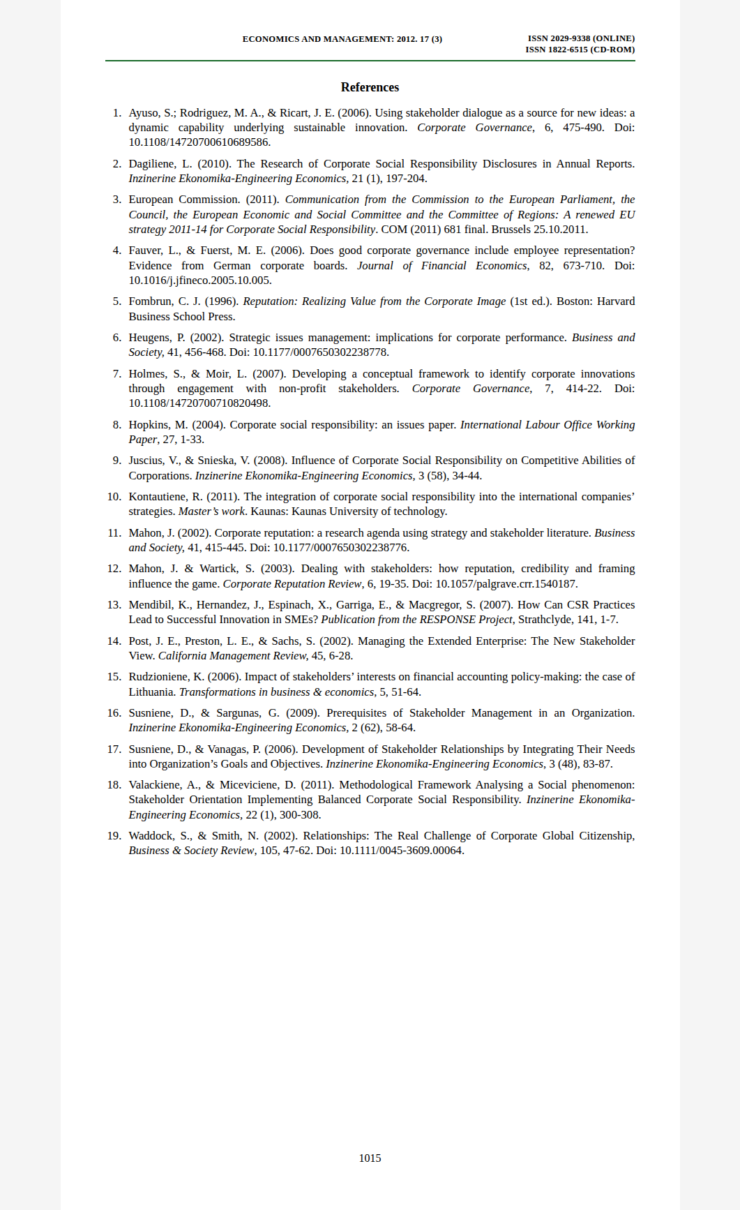ECONOMICS AND MANAGEMENT: 2012. 17 (3)
ISSN 2029-9338 (ONLINE)
ISSN 1822-6515 (CD-ROM)
References
Ayuso, S.; Rodriguez, M. A., & Ricart, J. E. (2006). Using stakeholder dialogue as a source for new ideas: a dynamic capability underlying sustainable innovation. Corporate Governance, 6, 475-490. Doi: 10.1108/14720700610689586.
Dagiliene, L. (2010). The Research of Corporate Social Responsibility Disclosures in Annual Reports. Inzinerine Ekonomika-Engineering Economics, 21 (1), 197-204.
European Commission. (2011). Communication from the Commission to the European Parliament, the Council, the European Economic and Social Committee and the Committee of Regions: A renewed EU strategy 2011-14 for Corporate Social Responsibility. COM (2011) 681 final. Brussels 25.10.2011.
Fauver, L., & Fuerst, M. E. (2006). Does good corporate governance include employee representation? Evidence from German corporate boards. Journal of Financial Economics, 82, 673-710. Doi: 10.1016/j.jfineco.2005.10.005.
Fombrun, C. J. (1996). Reputation: Realizing Value from the Corporate Image (1st ed.). Boston: Harvard Business School Press.
Heugens, P. (2002). Strategic issues management: implications for corporate performance. Business and Society, 41, 456-468. Doi: 10.1177/0007650302238778.
Holmes, S., & Moir, L. (2007). Developing a conceptual framework to identify corporate innovations through engagement with non-profit stakeholders. Corporate Governance, 7, 414-22. Doi: 10.1108/14720700710820498.
Hopkins, M. (2004). Corporate social responsibility: an issues paper. International Labour Office Working Paper, 27, 1-33.
Juscius, V., & Snieska, V. (2008). Influence of Corporate Social Responsibility on Competitive Abilities of Corporations. Inzinerine Ekonomika-Engineering Economics, 3 (58), 34-44.
Kontautiene, R. (2011). The integration of corporate social responsibility into the international companies’ strategies. Master’s work. Kaunas: Kaunas University of technology.
Mahon, J. (2002). Corporate reputation: a research agenda using strategy and stakeholder literature. Business and Society, 41, 415-445. Doi: 10.1177/0007650302238776.
Mahon, J. & Wartick, S. (2003). Dealing with stakeholders: how reputation, credibility and framing influence the game. Corporate Reputation Review, 6, 19-35. Doi: 10.1057/palgrave.crr.1540187.
Mendibil, K., Hernandez, J., Espinach, X., Garriga, E., & Macgregor, S. (2007). How Can CSR Practices Lead to Successful Innovation in SMEs? Publication from the RESPONSE Project, Strathclyde, 141, 1-7.
Post, J. E., Preston, L. E., & Sachs, S. (2002). Managing the Extended Enterprise: The New Stakeholder View. California Management Review, 45, 6-28.
Rudzioniene, K. (2006). Impact of stakeholders’ interests on financial accounting policy-making: the case of Lithuania. Transformations in business & economics, 5, 51-64.
Susniene, D., & Sargunas, G. (2009). Prerequisites of Stakeholder Management in an Organization. Inzinerine Ekonomika-Engineering Economics, 2 (62), 58-64.
Susniene, D., & Vanagas, P. (2006). Development of Stakeholder Relationships by Integrating Their Needs into Organization’s Goals and Objectives. Inzinerine Ekonomika-Engineering Economics, 3 (48), 83-87.
Valackiene, A., & Miceviciene, D. (2011). Methodological Framework Analysing a Social phenomenon: Stakeholder Orientation Implementing Balanced Corporate Social Responsibility. Inzinerine Ekonomika-Engineering Economics, 22 (1), 300-308.
Waddock, S., & Smith, N. (2002). Relationships: The Real Challenge of Corporate Global Citizenship, Business & Society Review, 105, 47-62. Doi: 10.1111/0045-3609.00064.
1015